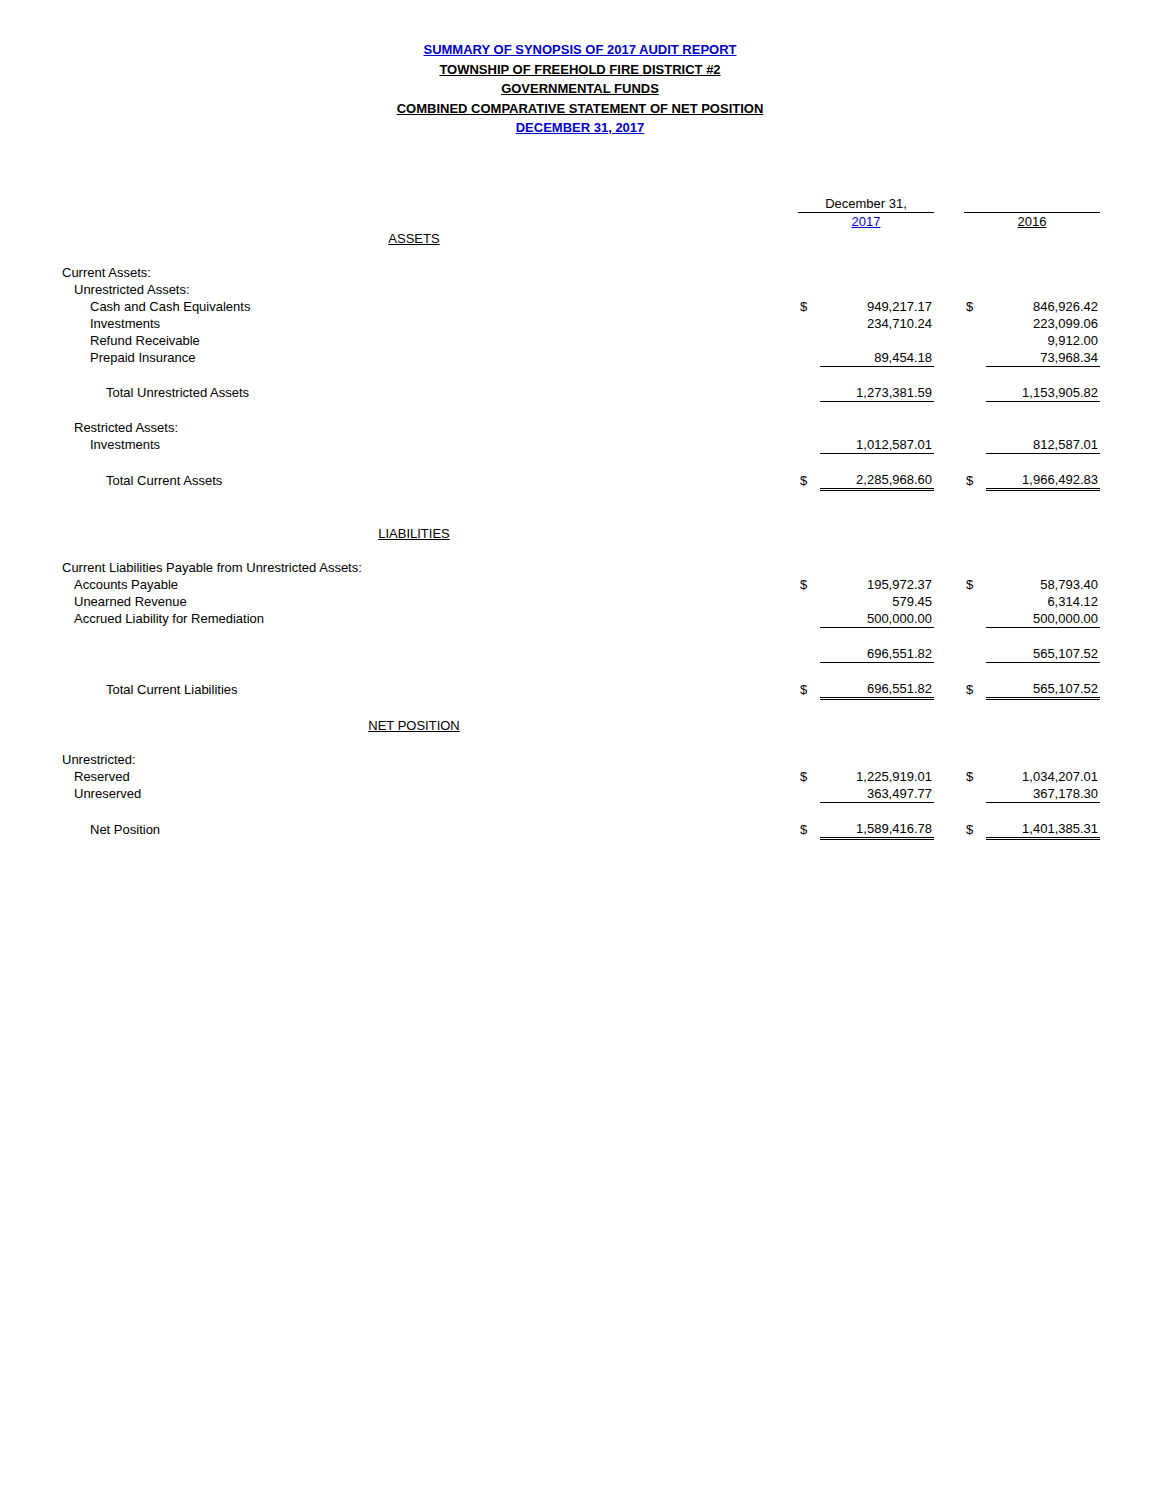SUMMARY OF SYNOPSIS OF 2017 AUDIT REPORT
TOWNSHIP OF FREEHOLD FIRE DISTRICT #2
GOVERNMENTAL FUNDS
COMBINED COMPARATIVE STATEMENT OF NET POSITION
DECEMBER 31, 2017
| | | December 31, | | |
| | | 2017 | | 2016 |
| ASSETS | |
| Current Assets: | |
| Unrestricted Assets: | |
| Cash and Cash Equivalents | | $ | 949,217.17 | | $ | 846,926.42 |
| Investments | | | 234,710.24 | | | 223,099.06 |
| Refund Receivable | | | | | | 9,912.00 |
| Prepaid Insurance | | | 89,454.18 | | | 73,968.34 |
| Total Unrestricted Assets | | | 1,273,381.59 | | | 1,153,905.82 |
| Restricted Assets: | |
| Investments | | | 1,012,587.01 | | | 812,587.01 |
| Total Current Assets | | $ | 2,285,968.60 | | $ | 1,966,492.83 |
| LIABILITIES | |
| Current Liabilities Payable from Unrestricted Assets: | |
| Accounts Payable | | $ | 195,972.37 | | $ | 58,793.40 |
| Unearned Revenue | | | 579.45 | | | 6,314.12 |
| Accrued Liability for Remediation | | | 500,000.00 | | | 500,000.00 |
| | | | 696,551.82 | | | 565,107.52 |
| Total Current Liabilities | | $ | 696,551.82 | | $ | 565,107.52 |
| NET POSITION | |
| Unrestricted: | |
| Reserved | | $ | 1,225,919.01 | | $ | 1,034,207.01 |
| Unreserved | | | 363,497.77 | | | 367,178.30 |
| Net Position | | $ | 1,589,416.78 | | $ | 1,401,385.31 |